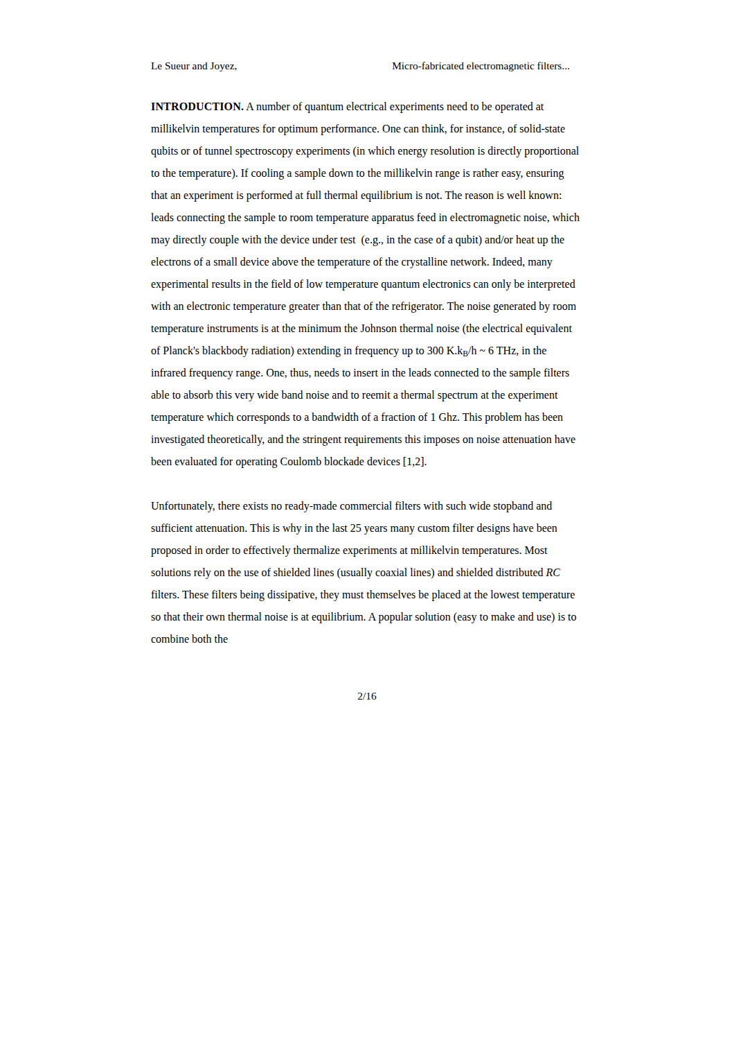Le Sueur and Joyez, Micro-fabricated electromagnetic filters...
INTRODUCTION. A number of quantum electrical experiments need to be operated at millikelvin temperatures for optimum performance. One can think, for instance, of solid-state qubits or of tunnel spectroscopy experiments (in which energy resolution is directly proportional to the temperature). If cooling a sample down to the millikelvin range is rather easy, ensuring that an experiment is performed at full thermal equilibrium is not. The reason is well known: leads connecting the sample to room temperature apparatus feed in electromagnetic noise, which may directly couple with the device under test (e.g., in the case of a qubit) and/or heat up the electrons of a small device above the temperature of the crystalline network. Indeed, many experimental results in the field of low temperature quantum electronics can only be interpreted with an electronic temperature greater than that of the refrigerator. The noise generated by room temperature instruments is at the minimum the Johnson thermal noise (the electrical equivalent of Planck's blackbody radiation) extending in frequency up to 300 K.kB/h ~ 6 THz, in the infrared frequency range. One, thus, needs to insert in the leads connected to the sample filters able to absorb this very wide band noise and to reemit a thermal spectrum at the experiment temperature which corresponds to a bandwidth of a fraction of 1 Ghz. This problem has been investigated theoretically, and the stringent requirements this imposes on noise attenuation have been evaluated for operating Coulomb blockade devices [1,2].
Unfortunately, there exists no ready-made commercial filters with such wide stopband and sufficient attenuation. This is why in the last 25 years many custom filter designs have been proposed in order to effectively thermalize experiments at millikelvin temperatures. Most solutions rely on the use of shielded lines (usually coaxial lines) and shielded distributed RC filters. These filters being dissipative, they must themselves be placed at the lowest temperature so that their own thermal noise is at equilibrium. A popular solution (easy to make and use) is to combine both the
2/16